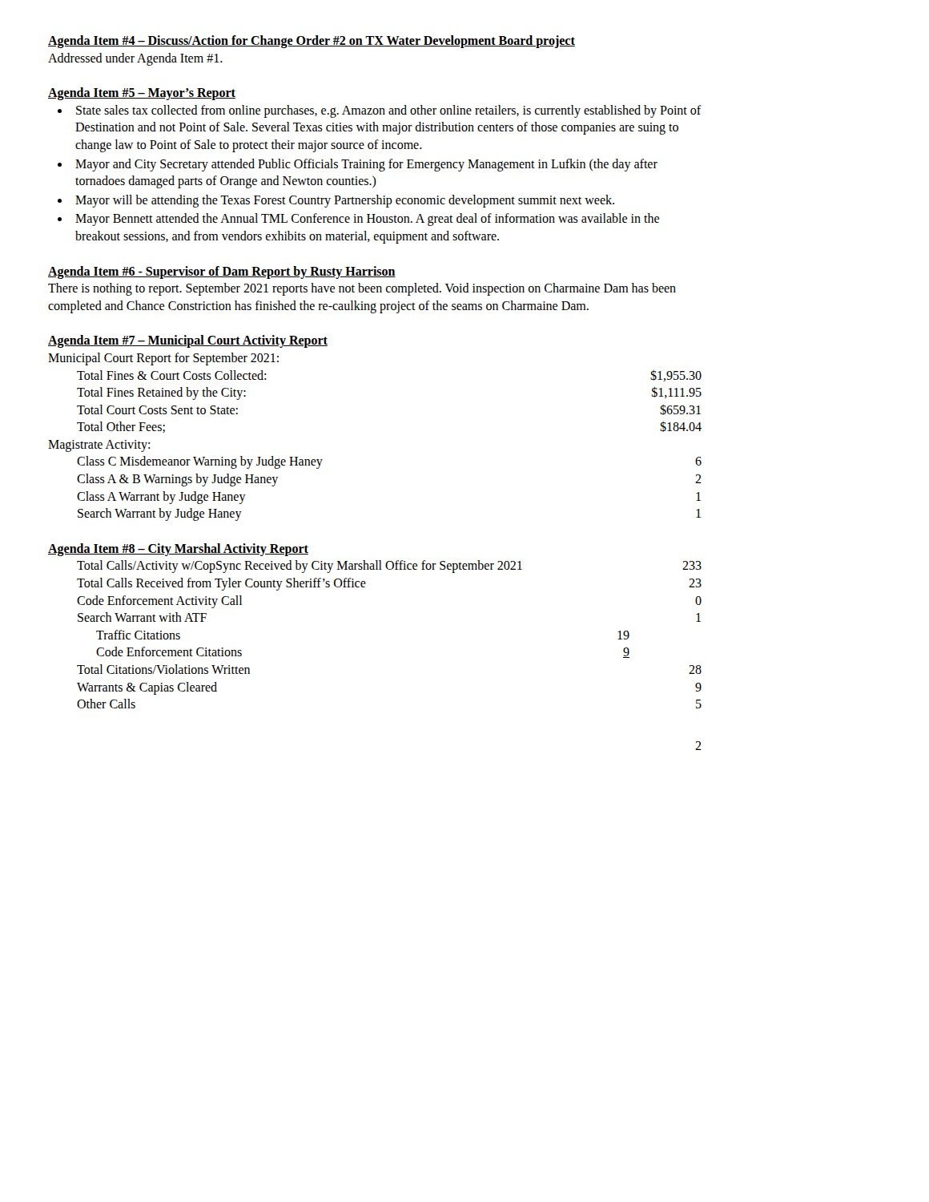Agenda Item #4 – Discuss/Action for Change Order #2 on TX Water Development Board project
Addressed under Agenda Item #1.
Agenda Item #5 – Mayor’s Report
State sales tax collected from online purchases, e.g. Amazon and other online retailers, is currently established by Point of Destination and not Point of Sale. Several Texas cities with major distribution centers of those companies are suing to change law to Point of Sale to protect their major source of income.
Mayor and City Secretary attended Public Officials Training for Emergency Management in Lufkin (the day after tornadoes damaged parts of Orange and Newton counties.)
Mayor will be attending the Texas Forest Country Partnership economic development summit next week.
Mayor Bennett attended the Annual TML Conference in Houston. A great deal of information was available in the breakout sessions, and from vendors exhibits on material, equipment and software.
Agenda Item #6 - Supervisor of Dam Report by Rusty Harrison
There is nothing to report. September 2021 reports have not been completed. Void inspection on Charmaine Dam has been completed and Chance Constriction has finished the re-caulking project of the seams on Charmaine Dam.
Agenda Item #7 – Municipal Court Activity Report
Municipal Court Report for September 2021:
Total Fines & Court Costs Collected: $1,955.30
Total Fines Retained by the City: $1,111.95
Total Court Costs Sent to State: $659.31
Total Other Fees; $184.04
Magistrate Activity:
Class C Misdemeanor Warning by Judge Haney 6
Class A & B Warnings by Judge Haney 2
Class A Warrant by Judge Haney 1
Search Warrant by Judge Haney 1
Agenda Item #8 – City Marshal Activity Report
Total Calls/Activity w/CopSync Received by City Marshall Office for September 2021 233
Total Calls Received from Tyler County Sheriff’s Office 23
Code Enforcement Activity Call 0
Search Warrant with ATF 1
Traffic Citations 19
Code Enforcement Citations 9
Total Citations/Violations Written 28
Warrants & Capias Cleared 9
Other Calls 5
2